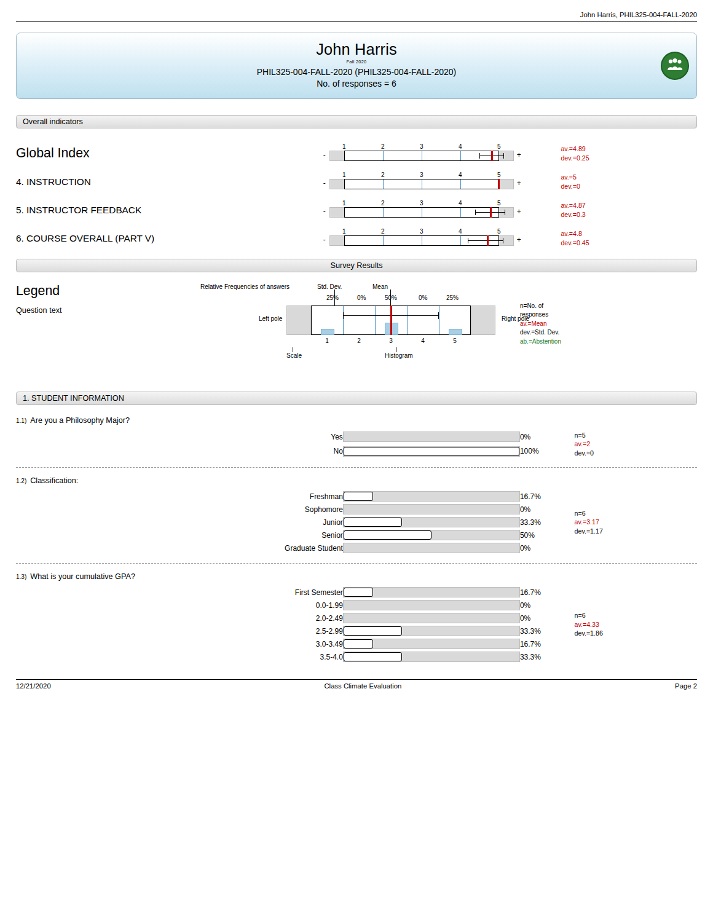John Harris, PHIL325-004-FALL-2020
John Harris
Fall 2020
PHIL325-004-FALL-2020 (PHIL325-004-FALL-2020)
No. of responses = 6
Overall indicators
| Global Index | 1 2 3 4 5 - + | av.=4.89 dev.=0.25 |
| 4. INSTRUCTION | 1 2 3 4 5 - + | av.=5 dev.=0 |
| 5. INSTRUCTOR FEEDBACK | 1 2 3 4 5 - + | av.=4.87 dev.=0.3 |
| 6. COURSE OVERALL (PART V) | 1 2 3 4 5 - + | av.=4.8 dev.=0.45 |
Survey Results
Legend
Question text
Relative Frequencies of answers Std. Dev. Mean 25% 0% 50% 0% 25% Left pole Right pole Scale Histogram
1 2 3 4 5
n=No. of responses
av.=Mean
dev.=Std. Dev.
ab.=Abstention
1. STUDENT INFORMATION
1.1) Are you a Philosophy Major?
| Yes | | 0% | n=5 av.=2 dev.=0 |
| No | | 100% |
1.2) Classification:
| Freshman | | 16.7% | n=6 av.=3.17 dev.=1.17 |
| Sophomore | | 0% |
| Junior | | 33.3% |
| Senior | | 50% |
| Graduate Student | | 0% |
1.3) What is your cumulative GPA?
| First Semester | | 16.7% | n=6 av.=4.33 dev.=1.86 |
| 0.0-1.99 | | 0% |
| 2.0-2.49 | | 0% |
| 2.5-2.99 | | 33.3% |
| 3.0-3.49 | | 16.7% |
| 3.5-4.0 | | 33.3% |
12/21/2020
Class Climate Evaluation
Page 2